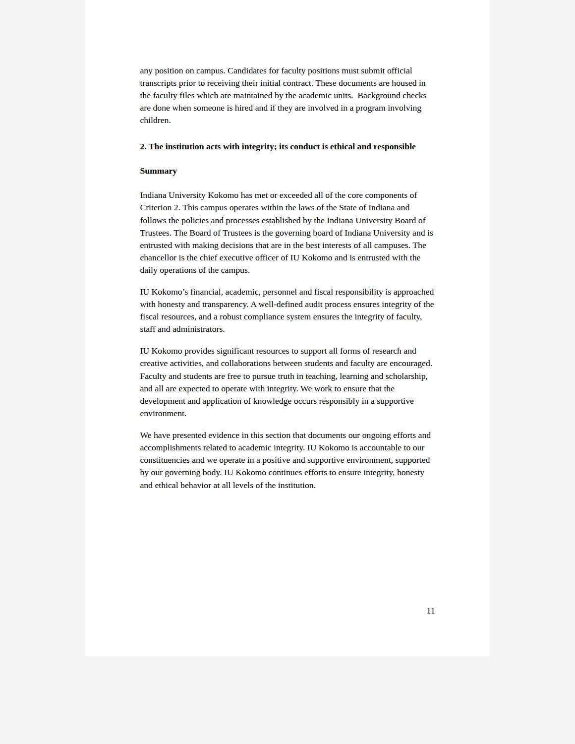any position on campus. Candidates for faculty positions must submit official transcripts prior to receiving their initial contract. These documents are housed in the faculty files which are maintained by the academic units. Background checks are done when someone is hired and if they are involved in a program involving children.
2. The institution acts with integrity; its conduct is ethical and responsible
Summary
Indiana University Kokomo has met or exceeded all of the core components of Criterion 2. This campus operates within the laws of the State of Indiana and follows the policies and processes established by the Indiana University Board of Trustees. The Board of Trustees is the governing board of Indiana University and is entrusted with making decisions that are in the best interests of all campuses. The chancellor is the chief executive officer of IU Kokomo and is entrusted with the daily operations of the campus.
IU Kokomo’s financial, academic, personnel and fiscal responsibility is approached with honesty and transparency. A well-defined audit process ensures integrity of the fiscal resources, and a robust compliance system ensures the integrity of faculty, staff and administrators.
IU Kokomo provides significant resources to support all forms of research and creative activities, and collaborations between students and faculty are encouraged. Faculty and students are free to pursue truth in teaching, learning and scholarship, and all are expected to operate with integrity. We work to ensure that the development and application of knowledge occurs responsibly in a supportive environment.
We have presented evidence in this section that documents our ongoing efforts and accomplishments related to academic integrity. IU Kokomo is accountable to our constituencies and we operate in a positive and supportive environment, supported by our governing body. IU Kokomo continues efforts to ensure integrity, honesty and ethical behavior at all levels of the institution.
11